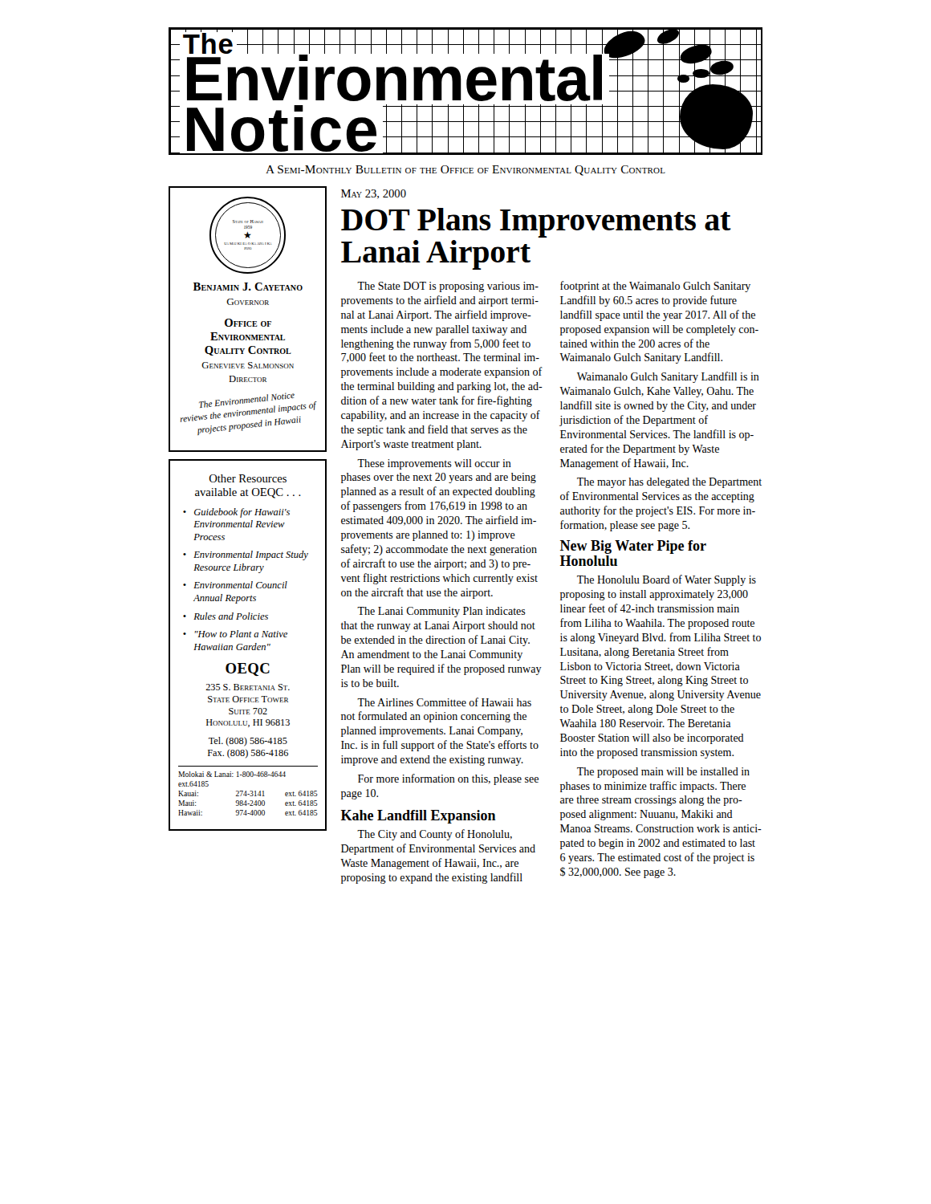The
Environmental
Notice
A Semi-Monthly Bulletin of the Office of Environmental Quality Control
State of Hawaii
1959
★
Ua Mau Ke Ea O Ka Aina I Ka Pono
Benjamin J. Cayetano
Governor
Office of
Environmental
Quality Control
Genevieve Salmonson
Director
The Environmental Notice
reviews the environmental impacts of
projects proposed in Hawaii
Other Resources
available at OEQC . . .
Guidebook for Hawaii's Environmental Review Process
Environmental Impact Study Resource Library
Environmental Council Annual Reports
Rules and Policies
"How to Plant a Native Hawaiian Garden"
OEQC
235 S. Beretania St.
State Office Tower
Suite 702
Honolulu, HI 96813
Tel. (808) 586-4185
Fax. (808) 586-4186
| Molokai & Lanai: 1-800-468-4644 ext.64185 |
| Kauai: | 274-3141 | ext. 64185 |
| Maui: | 984-2400 | ext. 64185 |
| Hawaii: | 974-4000 | ext. 64185 |
May 23, 2000
DOT Plans Improvements at Lanai Airport
The State DOT is proposing various improvements to the airfield and airport terminal at Lanai Airport. The airfield improvements include a new parallel taxiway and lengthening the runway from 5,000 feet to 7,000 feet to the northeast. The terminal improvements include a moderate expansion of the terminal building and parking lot, the addition of a new water tank for fire-fighting capability, and an increase in the capacity of the septic tank and field that serves as the Airport's waste treatment plant.
These improvements will occur in phases over the next 20 years and are being planned as a result of an expected doubling of passengers from 176,619 in 1998 to an estimated 409,000 in 2020. The airfield improvements are planned to: 1) improve safety; 2) accommodate the next generation of aircraft to use the airport; and 3) to prevent flight restrictions which currently exist on the aircraft that use the airport.
The Lanai Community Plan indicates that the runway at Lanai Airport should not be extended in the direction of Lanai City. An amendment to the Lanai Community Plan will be required if the proposed runway is to be built.
The Airlines Committee of Hawaii has not formulated an opinion concerning the planned improvements. Lanai Company, Inc. is in full support of the State's efforts to improve and extend the existing runway.
For more information on this, please see page 10.
Kahe Landfill Expansion
The City and County of Honolulu, Department of Environmental Services and Waste Management of Hawaii, Inc., are proposing to expand the existing landfill footprint at the Waimanalo Gulch Sanitary Landfill by 60.5 acres to provide future landfill space until the year 2017. All of the proposed expansion will be completely contained within the 200 acres of the Waimanalo Gulch Sanitary Landfill.
Waimanalo Gulch Sanitary Landfill is in Waimanalo Gulch, Kahe Valley, Oahu. The landfill site is owned by the City, and under jurisdiction of the Department of Environmental Services. The landfill is operated for the Department by Waste Management of Hawaii, Inc.
The mayor has delegated the Department of Environmental Services as the accepting authority for the project's EIS. For more information, please see page 5.
New Big Water Pipe for Honolulu
The Honolulu Board of Water Supply is proposing to install approximately 23,000 linear feet of 42-inch transmission main from Liliha to Waahila. The proposed route is along Vineyard Blvd. from Liliha Street to Lusitana, along Beretania Street from Lisbon to Victoria Street, down Victoria Street to King Street, along King Street to University Avenue, along University Avenue to Dole Street, along Dole Street to the Waahila 180 Reservoir. The Beretania Booster Station will also be incorporated into the proposed transmission system.
The proposed main will be installed in phases to minimize traffic impacts. There are three stream crossings along the proposed alignment: Nuuanu, Makiki and Manoa Streams. Construction work is anticipated to begin in 2002 and estimated to last 6 years. The estimated cost of the project is $ 32,000,000. See page 3.